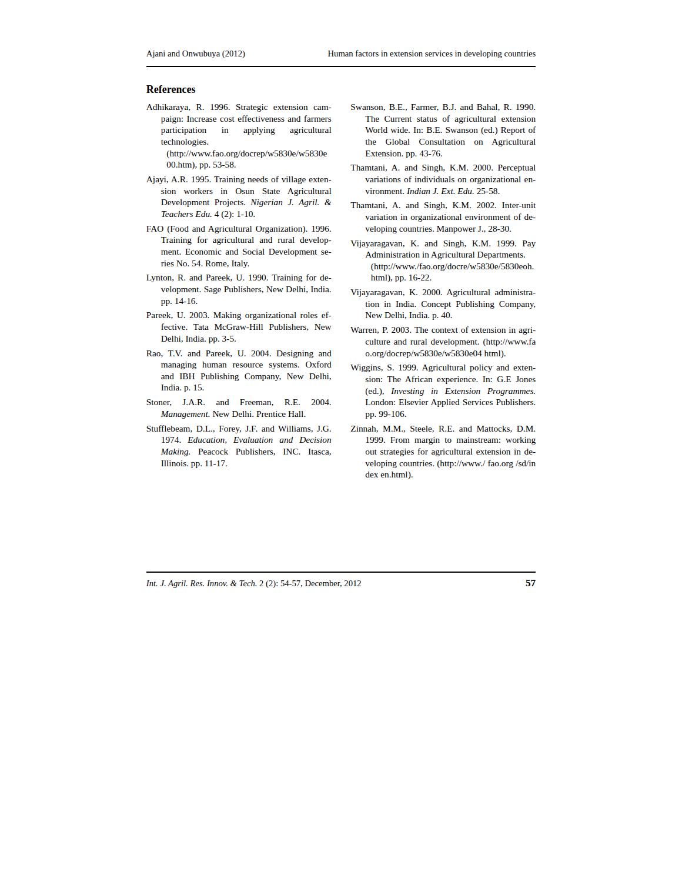Ajani and Onwubuya (2012)
Human factors in extension services in developing countries
References
Adhikaraya, R. 1996. Strategic extension campaign: Increase cost effectiveness and farmers participation in applying agricultural technologies. (http://www.fao.org/docrep/w5830e/w5830e00.htm), pp. 53-58.
Ajayi, A.R. 1995. Training needs of village extension workers in Osun State Agricultural Development Projects. Nigerian J. Agril. & Teachers Edu. 4 (2): 1-10.
FAO (Food and Agricultural Organization). 1996. Training for agricultural and rural development. Economic and Social Development series No. 54. Rome, Italy.
Lynton, R. and Pareek, U. 1990. Training for development. Sage Publishers, New Delhi, India. pp. 14-16.
Pareek, U. 2003. Making organizational roles effective. Tata McGraw-Hill Publishers, New Delhi, India. pp. 3-5.
Rao, T.V. and Pareek, U. 2004. Designing and managing human resource systems. Oxford and IBH Publishing Company, New Delhi, India. p. 15.
Stoner, J.A.R. and Freeman, R.E. 2004. Management. New Delhi. Prentice Hall.
Stufflebeam, D.L., Forey, J.F. and Williams, J.G. 1974. Education, Evaluation and Decision Making. Peacock Publishers, INC. Itasca, Illinois. pp. 11-17.
Swanson, B.E., Farmer, B.J. and Bahal, R. 1990. The Current status of agricultural extension World wide. In: B.E. Swanson (ed.) Report of the Global Consultation on Agricultural Extension. pp. 43-76.
Thamtani, A. and Singh, K.M. 2000. Perceptual variations of individuals on organizational environment. Indian J. Ext. Edu. 25-58.
Thamtani, A. and Singh, K.M. 2002. Inter-unit variation in organizational environment of developing countries. Manpower J., 28-30.
Vijayaragavan, K. and Singh, K.M. 1999. Pay Administration in Agricultural Departments. (http://www./fao.org/docre/w5830e/5830eoh.html), pp. 16-22.
Vijayaragavan, K. 2000. Agricultural administration in India. Concept Publishing Company, New Delhi, India. p. 40.
Warren, P. 2003. The context of extension in agriculture and rural development. (http://www.fao.org/docrep/w5830e/w5830e04 html).
Wiggins, S. 1999. Agricultural policy and extension: The African experience. In: G.E Jones (ed.), Investing in Extension Programmes. London: Elsevier Applied Services Publishers. pp. 99-106.
Zinnah, M.M., Steele, R.E. and Mattocks, D.M. 1999. From margin to mainstream: working out strategies for agricultural extension in developing countries. (http://www./ fao.org /sd/index en.html).
Int. J. Agril. Res. Innov. & Tech. 2 (2): 54-57, December, 2012 57